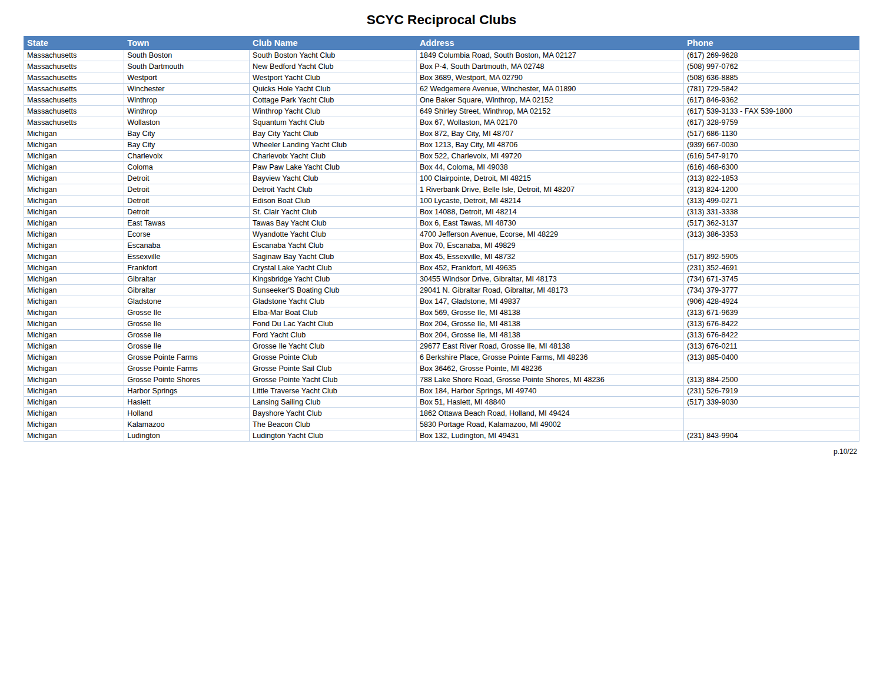SCYC Reciprocal Clubs
| State | Town | Club Name | Address | Phone |
| --- | --- | --- | --- | --- |
| Massachusetts | South Boston | South Boston Yacht Club | 1849 Columbia Road, South Boston, MA 02127 | (617) 269-9628 |
| Massachusetts | South Dartmouth | New Bedford Yacht Club | Box P-4, South Dartmouth, MA 02748 | (508) 997-0762 |
| Massachusetts | Westport | Westport Yacht Club | Box 3689, Westport, MA 02790 | (508) 636-8885 |
| Massachusetts | Winchester | Quicks Hole Yacht Club | 62 Wedgemere Avenue, Winchester, MA 01890 | (781) 729-5842 |
| Massachusetts | Winthrop | Cottage Park Yacht Club | One Baker Square, Winthrop, MA 02152 | (617) 846-9362 |
| Massachusetts | Winthrop | Winthrop Yacht Club | 649 Shirley Street, Winthrop, MA 02152 | (617) 539-3133 - FAX 539-1800 |
| Massachusetts | Wollaston | Squantum Yacht Club | Box 67, Wollaston, MA 02170 | (617) 328-9759 |
| Michigan | Bay City | Bay City Yacht Club | Box 872, Bay City, MI 48707 | (517) 686-1130 |
| Michigan | Bay City | Wheeler Landing Yacht Club | Box 1213, Bay City, MI 48706 | (939) 667-0030 |
| Michigan | Charlevoix | Charlevoix Yacht Club | Box 522, Charlevoix, MI 49720 | (616) 547-9170 |
| Michigan | Coloma | Paw Paw Lake Yacht Club | Box 44, Coloma, MI 49038 | (616) 468-6300 |
| Michigan | Detroit | Bayview Yacht Club | 100 Clairpointe, Detroit, MI 48215 | (313) 822-1853 |
| Michigan | Detroit | Detroit Yacht Club | 1 Riverbank Drive, Belle Isle, Detroit, MI 48207 | (313) 824-1200 |
| Michigan | Detroit | Edison Boat Club | 100 Lycaste, Detroit, MI 48214 | (313) 499-0271 |
| Michigan | Detroit | St. Clair Yacht Club | Box 14088, Detroit, MI 48214 | (313) 331-3338 |
| Michigan | East Tawas | Tawas Bay Yacht Club | Box 6, East Tawas, MI 48730 | (517) 362-3137 |
| Michigan | Ecorse | Wyandotte Yacht Club | 4700 Jefferson Avenue, Ecorse, MI 48229 | (313) 386-3353 |
| Michigan | Escanaba | Escanaba Yacht Club | Box 70, Escanaba, MI 49829 | |
| Michigan | Essexville | Saginaw Bay Yacht Club | Box 45, Essexville, MI 48732 | (517) 892-5905 |
| Michigan | Frankfort | Crystal Lake Yacht Club | Box 452, Frankfort, MI 49635 | (231) 352-4691 |
| Michigan | Gibraltar | Kingsbridge Yacht Club | 30455 Windsor Drive, Gibraltar, MI 48173 | (734) 671-3745 |
| Michigan | Gibraltar | Sunseeker'S Boating Club | 29041 N. Gibraltar Road, Gibraltar, MI 48173 | (734) 379-3777 |
| Michigan | Gladstone | Gladstone Yacht Club | Box 147, Gladstone, MI 49837 | (906) 428-4924 |
| Michigan | Grosse Ile | Elba-Mar Boat Club | Box 569, Grosse Ile, MI 48138 | (313) 671-9639 |
| Michigan | Grosse Ile | Fond Du Lac Yacht Club | Box 204, Grosse Ile, MI 48138 | (313) 676-8422 |
| Michigan | Grosse Ile | Ford Yacht Club | Box 204, Grosse Ile, MI 48138 | (313) 676-8422 |
| Michigan | Grosse Ile | Grosse Ile Yacht Club | 29677 East River Road, Grosse Ile, MI 48138 | (313) 676-0211 |
| Michigan | Grosse Pointe Farms | Grosse Pointe Club | 6 Berkshire Place, Grosse Pointe Farms, MI 48236 | (313) 885-0400 |
| Michigan | Grosse Pointe Farms | Grosse Pointe Sail Club | Box 36462, Grosse Pointe, MI 48236 | |
| Michigan | Grosse Pointe Shores | Grosse Pointe Yacht Club | 788 Lake Shore Road, Grosse Pointe Shores, MI 48236 | (313) 884-2500 |
| Michigan | Harbor Springs | Little Traverse Yacht Club | Box 184, Harbor Springs, MI 49740 | (231) 526-7919 |
| Michigan | Haslett | Lansing Sailing Club | Box 51, Haslett, MI 48840 | (517) 339-9030 |
| Michigan | Holland | Bayshore Yacht Club | 1862 Ottawa Beach Road, Holland, MI 49424 | |
| Michigan | Kalamazoo | The Beacon Club | 5830 Portage Road, Kalamazoo, MI 49002 | |
| Michigan | Ludington | Ludington Yacht Club | Box 132, Ludington, MI 49431 | (231) 843-9904 |
p.10/22